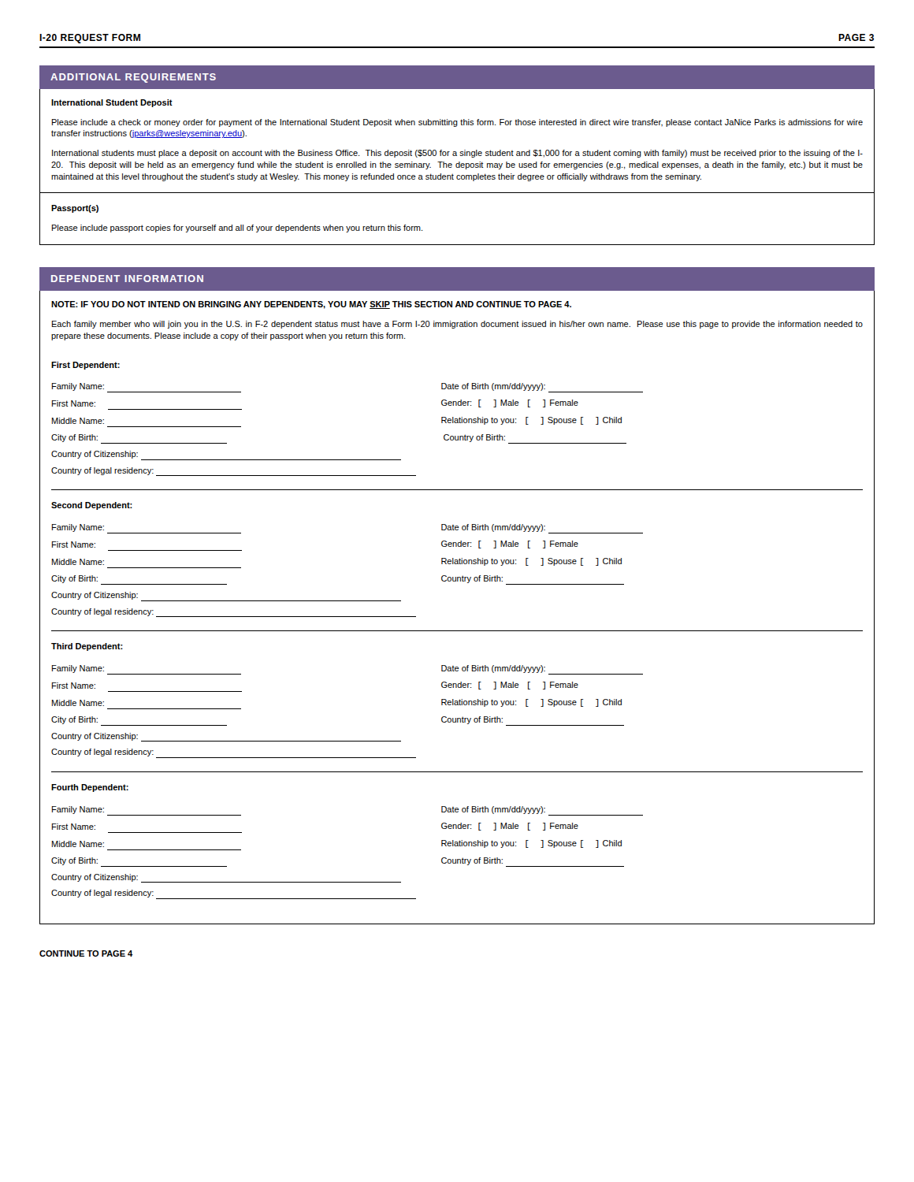I-20 REQUEST FORM PAGE 3
ADDITIONAL REQUIREMENTS
International Student Deposit
Please include a check or money order for payment of the International Student Deposit when submitting this form. For those interested in direct wire transfer, please contact JaNice Parks is admissions for wire transfer instructions (jparks@wesleyseminary.edu).
International students must place a deposit on account with the Business Office. This deposit ($500 for a single student and $1,000 for a student coming with family) must be received prior to the issuing of the I-20. This deposit will be held as an emergency fund while the student is enrolled in the seminary. The deposit may be used for emergencies (e.g., medical expenses, a death in the family, etc.) but it must be maintained at this level throughout the student's study at Wesley. This money is refunded once a student completes their degree or officially withdraws from the seminary.
Passport(s)
Please include passport copies for yourself and all of your dependents when you return this form.
DEPENDENT INFORMATION
NOTE: IF YOU DO NOT INTEND ON BRINGING ANY DEPENDENTS, YOU MAY SKIP THIS SECTION AND CONTINUE TO PAGE 4.
Each family member who will join you in the U.S. in F-2 dependent status must have a Form I-20 immigration document issued in his/her own name. Please use this page to provide the information needed to prepare these documents. Please include a copy of their passport when you return this form.
First Dependent:
| Family Name: | Date of Birth (mm/dd/yyyy): |
| First Name: | Gender: [ ] Male [ ] Female |
| Middle Name: | Relationship to you: [ ] Spouse [ ] Child |
| City of Birth: | Country of Birth: |
| Country of Citizenship: |
| Country of legal residency: |
Second Dependent:
| Family Name: | Date of Birth (mm/dd/yyyy): |
| First Name: | Gender: [ ] Male [ ] Female |
| Middle Name: | Relationship to you: [ ] Spouse [ ] Child |
| City of Birth: | Country of Birth: |
| Country of Citizenship: |
| Country of legal residency: |
Third Dependent:
| Family Name: | Date of Birth (mm/dd/yyyy): |
| First Name: | Gender: [ ] Male [ ] Female |
| Middle Name: | Relationship to you: [ ] Spouse [ ] Child |
| City of Birth: | Country of Birth: |
| Country of Citizenship: |
| Country of legal residency: |
Fourth Dependent:
| Family Name: | Date of Birth (mm/dd/yyyy): |
| First Name: | Gender: [ ] Male [ ] Female |
| Middle Name: | Relationship to you: [ ] Spouse [ ] Child |
| City of Birth: | Country of Birth: |
| Country of Citizenship: |
| Country of legal residency: |
CONTINUE TO PAGE 4